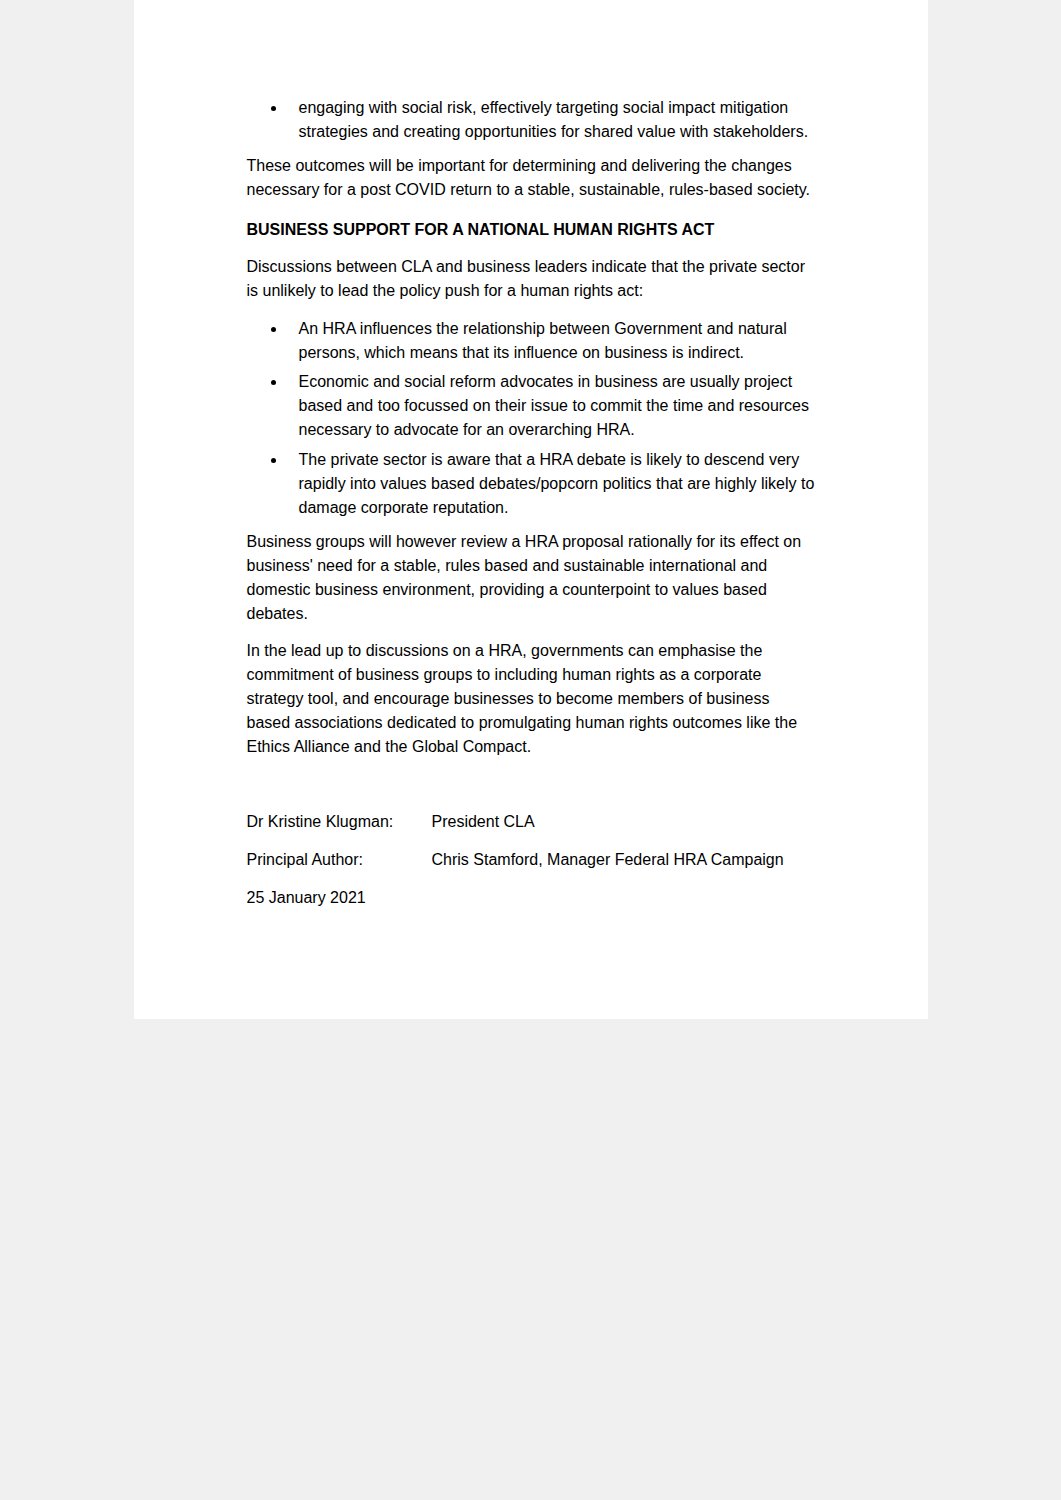engaging with social risk, effectively targeting social impact mitigation strategies and creating opportunities for shared value with stakeholders.
These outcomes will be important for determining and delivering the changes necessary for a post COVID return to a stable, sustainable, rules-based society.
Business support for a national human rights act
Discussions between CLA and business leaders indicate that the private sector is unlikely to lead the policy push for a human rights act:
An HRA influences the relationship between Government and natural persons, which means that its influence on business is indirect.
Economic and social reform advocates in business are usually project based and too focussed on their issue to commit the time and resources necessary to advocate for an overarching HRA.
The private sector is aware that a HRA debate is likely to descend very rapidly into values based debates/popcorn politics that are highly likely to damage corporate reputation.
Business groups will however review a HRA proposal rationally for its effect on business' need for a stable, rules based and sustainable international and domestic business environment, providing a counterpoint to values based debates.
In the lead up to discussions on a HRA, governments can emphasise the commitment of business groups to including human rights as a corporate strategy tool, and encourage businesses to become members of business based associations dedicated to promulgating human rights outcomes like the Ethics Alliance and the Global Compact.
Dr Kristine Klugman: President CLA
Principal Author: Chris Stamford, Manager Federal HRA Campaign
25 January 2021